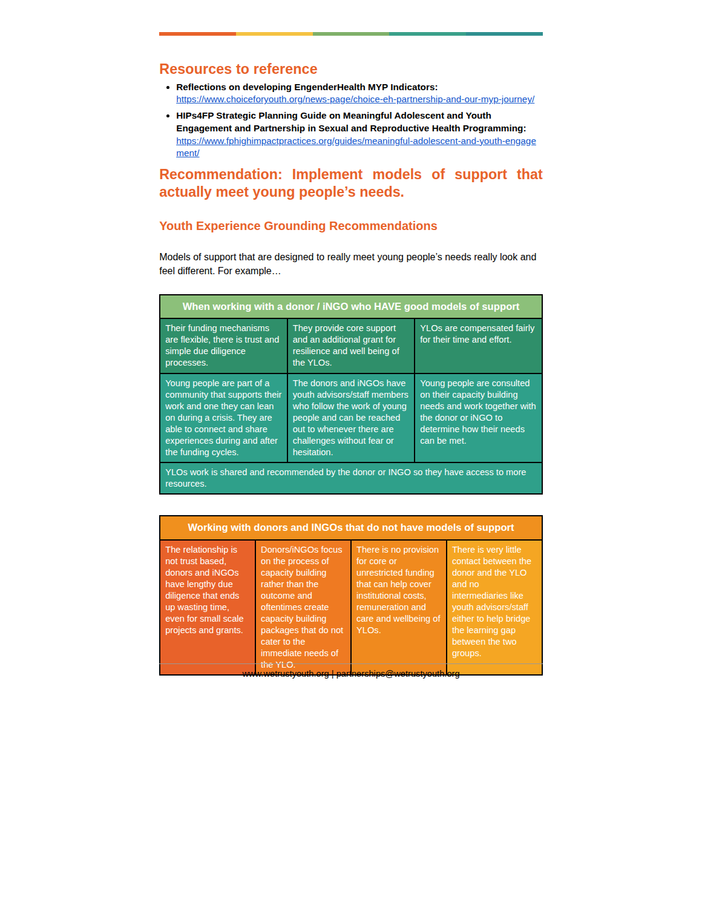Resources to reference
Reflections on developing EngenderHealth MYP Indicators:
https://www.choiceforyouth.org/news-page/choice-eh-partnership-and-our-myp-journey/
HIPs4FP Strategic Planning Guide on Meaningful Adolescent and Youth Engagement and Partnership in Sexual and Reproductive Health Programming:
https://www.fphighimpactpractices.org/guides/meaningful-adolescent-and-youth-engagement/
Recommendation: Implement models of support that actually meet young people’s needs.
Youth Experience Grounding Recommendations
Models of support that are designed to really meet young people’s needs really look and feel different. For example…
| When working with a donor / iNGO who HAVE good models of support |
| --- |
| Their funding mechanisms are flexible, there is trust and simple due diligence processes. | They provide core support and an additional grant for resilience and well being of the YLOs. | YLOs are compensated fairly for their time and effort. |
| Young people are part of a community that supports their work and one they can lean on during a crisis. They are able to connect and share experiences during and after the funding cycles. | The donors and iNGOs have youth advisors/staff members who follow the work of young people and can be reached out to whenever there are challenges without fear or hesitation. | Young people are consulted on their capacity building needs and work together with the donor or iNGO to determine how their needs can be met. |
| YLOs work is shared and recommended by the donor or INGO so they have access to more resources. |
| Working with donors and INGOs that do not have models of support |
| --- |
| The relationship is not trust based, donors and iNGOs have lengthy due diligence that ends up wasting time, even for small scale projects and grants. | Donors/iNGOs focus on the process of capacity building rather than the outcome and oftentimes create capacity building packages that do not cater to the immediate needs of the YLO. | There is no provision for core or unrestricted funding that can help cover institutional costs, remuneration and care and wellbeing of YLOs. | There is very little contact between the donor and the YLO and no intermediaries like youth advisors/staff either to help bridge the learning gap between the two groups. |
www.wetrustyouth.org | partnerships@wetrustyouth.org